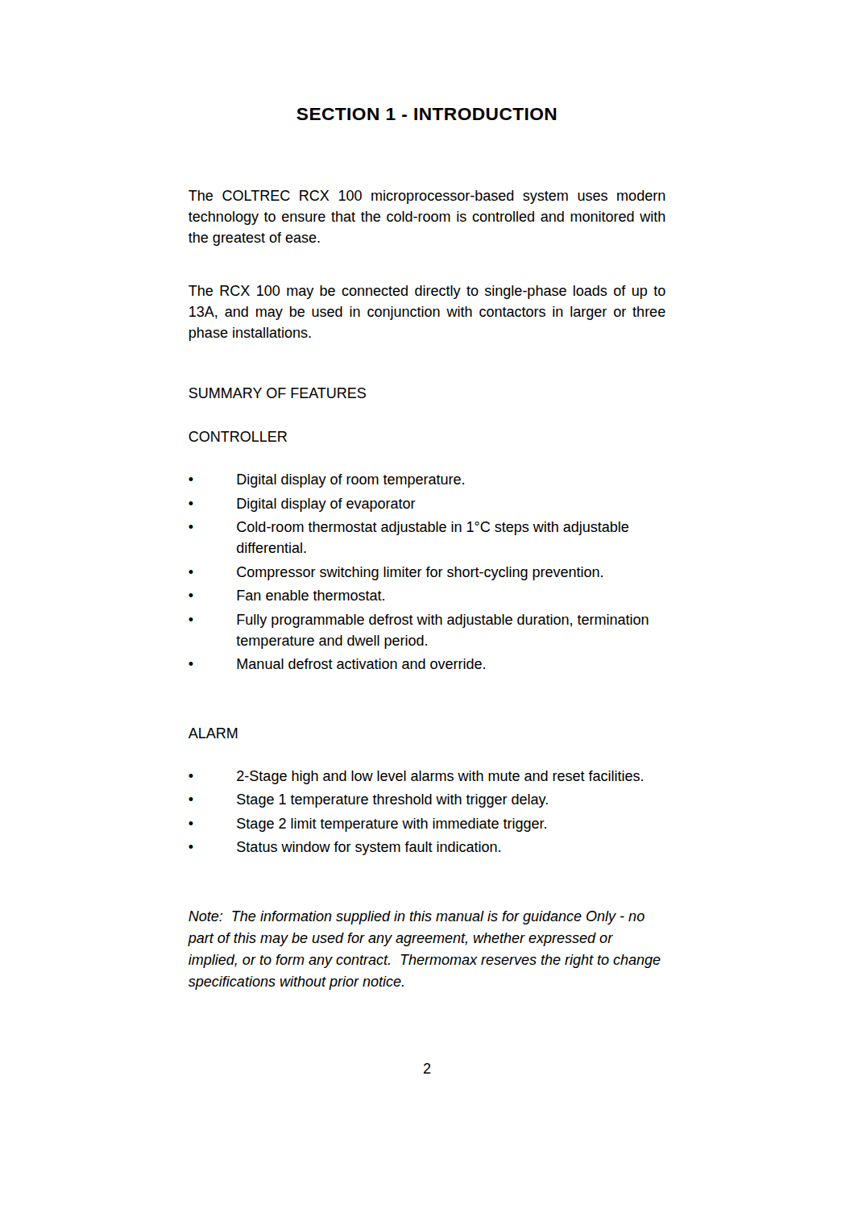SECTION 1 - INTRODUCTION
The COLTREC RCX 100 microprocessor-based system uses modern technology to ensure that the cold-room is controlled and monitored with the greatest of ease.
The RCX 100 may be connected directly to single-phase loads of up to 13A, and may be used in conjunction with contactors in larger or three phase installations.
SUMMARY OF FEATURES
CONTROLLER
Digital display of room temperature.
Digital display of evaporator
Cold-room thermostat adjustable in 1°C steps with adjustable differential.
Compressor switching limiter for short-cycling prevention.
Fan enable thermostat.
Fully programmable defrost with adjustable duration, terminationtemperature and dwell period.
Manual defrost activation and override.
ALARM
2-Stage high and low level alarms with mute and reset facilities.
Stage 1 temperature threshold with trigger delay.
Stage 2 limit temperature with immediate trigger.
Status window for system fault indication.
Note: The information supplied in this manual is for guidance Only - no part of this may be used for any agreement, whether expressed or implied, or to form any contract. Thermomax reserves the right to change specifications without prior notice.
2